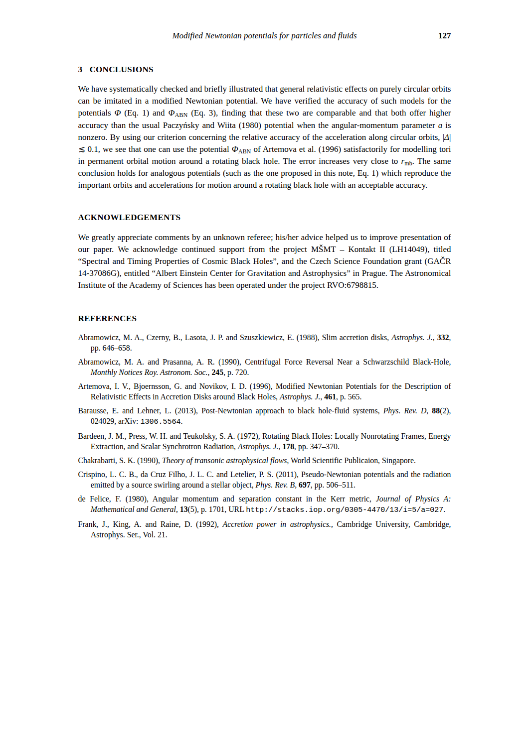127 Modified Newtonian potentials for particles and fluids
3 CONCLUSIONS
We have systematically checked and briefly illustrated that general relativistic effects on purely circular orbits can be imitated in a modified Newtonian potential. We have verified the accuracy of such models for the potentials Φ (Eq. 1) and ΦABN (Eq. 3), finding that these two are comparable and that both offer higher accuracy than the usual Paczyńsky and Wiita (1980) potential when the angular-momentum parameter a is nonzero. By using our criterion concerning the relative accuracy of the acceleration along circular orbits, |Δ| ≲ 0.1, we see that one can use the potential ΦABN of Artemova et al. (1996) satisfactorily for modelling tori in permanent orbital motion around a rotating black hole. The error increases very close to rmb. The same conclusion holds for analogous potentials (such as the one proposed in this note, Eq. 1) which reproduce the important orbits and accelerations for motion around a rotating black hole with an acceptable accuracy.
ACKNOWLEDGEMENTS
We greatly appreciate comments by an unknown referee; his/her advice helped us to improve presentation of our paper. We acknowledge continued support from the project MŠMT – Kontakt II (LH14049), titled “Spectral and Timing Properties of Cosmic Black Holes”, and the Czech Science Foundation grant (GAČR 14-37086G), entitled “Albert Einstein Center for Gravitation and Astrophysics” in Prague. The Astronomical Institute of the Academy of Sciences has been operated under the project RVO:6798815.
REFERENCES
Abramowicz, M. A., Czerny, B., Lasota, J. P. and Szuszkiewicz, E. (1988), Slim accretion disks, Astrophys. J., 332, pp. 646–658.
Abramowicz, M. A. and Prasanna, A. R. (1990), Centrifugal Force Reversal Near a Schwarzschild Black-Hole, Monthly Notices Roy. Astronom. Soc., 245, p. 720.
Artemova, I. V., Bjoernsson, G. and Novikov, I. D. (1996), Modified Newtonian Potentials for the Description of Relativistic Effects in Accretion Disks around Black Holes, Astrophys. J., 461, p. 565.
Barausse, E. and Lehner, L. (2013), Post-Newtonian approach to black hole-fluid systems, Phys. Rev. D, 88(2), 024029, arXiv: 1306.5564.
Bardeen, J. M., Press, W. H. and Teukolsky, S. A. (1972), Rotating Black Holes: Locally Nonrotating Frames, Energy Extraction, and Scalar Synchrotron Radiation, Astrophys. J., 178, pp. 347–370.
Chakrabarti, S. K. (1990), Theory of transonic astrophysical flows, World Scientific Publicaion, Singapore.
Crispino, L. C. B., da Cruz Filho, J. L. C. and Letelier, P. S. (2011), Pseudo-Newtonian potentials and the radiation emitted by a source swirling around a stellar object, Phys. Rev. B, 697, pp. 506–511.
de Felice, F. (1980), Angular momentum and separation constant in the Kerr metric, Journal of Physics A: Mathematical and General, 13(5), p. 1701, URL http://stacks.iop.org/0305-4470/13/i=5/a=027.
Frank, J., King, A. and Raine, D. (1992), Accretion power in astrophysics., Cambridge University, Cambridge, Astrophys. Ser., Vol. 21.